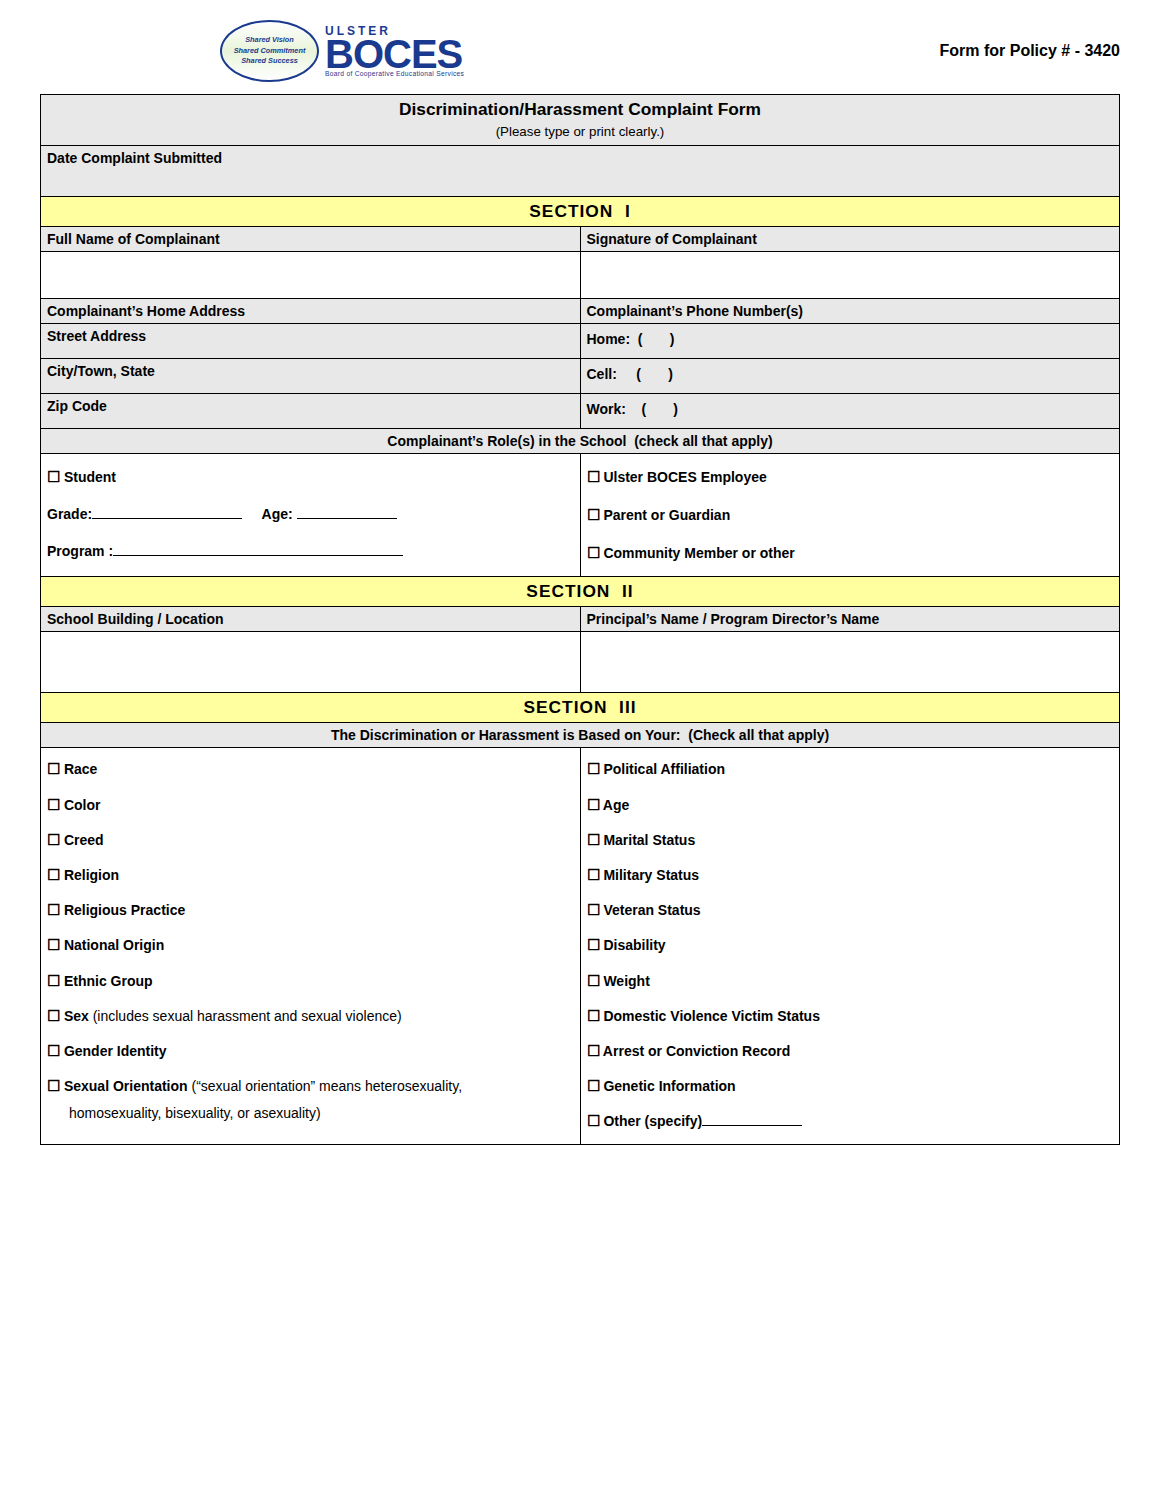Shared Vision Shared Commitment Shared Success
ULSTER
BOCES
Board of Cooperative Educational Services
Form for Policy # - 3420
| Discrimination/Harassment Complaint Form (Please type or print clearly.) |
| Date Complaint Submitted |
| SECTION I |
| Full Name of Complainant | Signature of Complainant |
| Complainant’s Home Address | Complainant’s Phone Number(s) |
| Street Address | Home: ( ) |
| City/Town, State | Cell: ( ) |
| Zip Code | Work: ( ) |
| Complainant’s Role(s) in the School (check all that apply) |
| ☐ Student Grade: Age: Program : | ☐ Ulster BOCES Employee ☐ Parent or Guardian ☐ Community Member or other |
| SECTION II |
| School Building / Location | Principal’s Name / Program Director’s Name |
| SECTION III |
| The Discrimination or Harassment is Based on Your: (Check all that apply) |
| ☐ Race ☐ Color ☐ Creed ☐ Religion ☐ Religious Practice ☐ National Origin ☐ Ethnic Group ☐ Sex (includes sexual harassment and sexual violence) ☐ Gender Identity ☐ Sexual Orientation (“sexual orientation” means heterosexuality, homosexuality, bisexuality, or asexuality) | ☐ Political Affiliation ☐ Age ☐ Marital Status ☐ Military Status ☐ Veteran Status ☐ Disability ☐ Weight ☐ Domestic Violence Victim Status ☐ Arrest or Conviction Record ☐ Genetic Information ☐ Other (specify) |